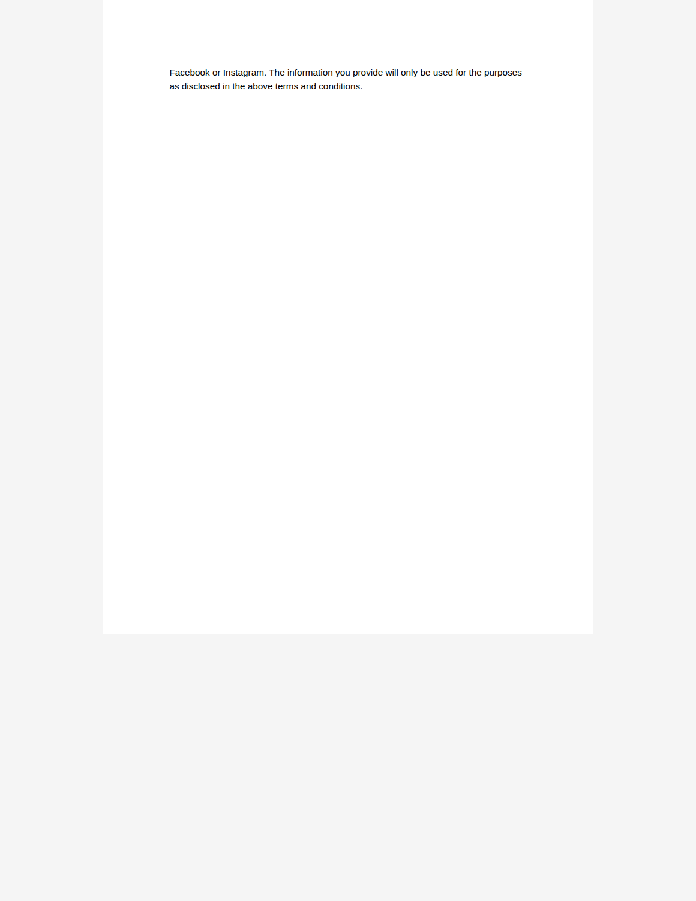Facebook or Instagram. The information you provide will only be used for the purposes as disclosed in the above terms and conditions.